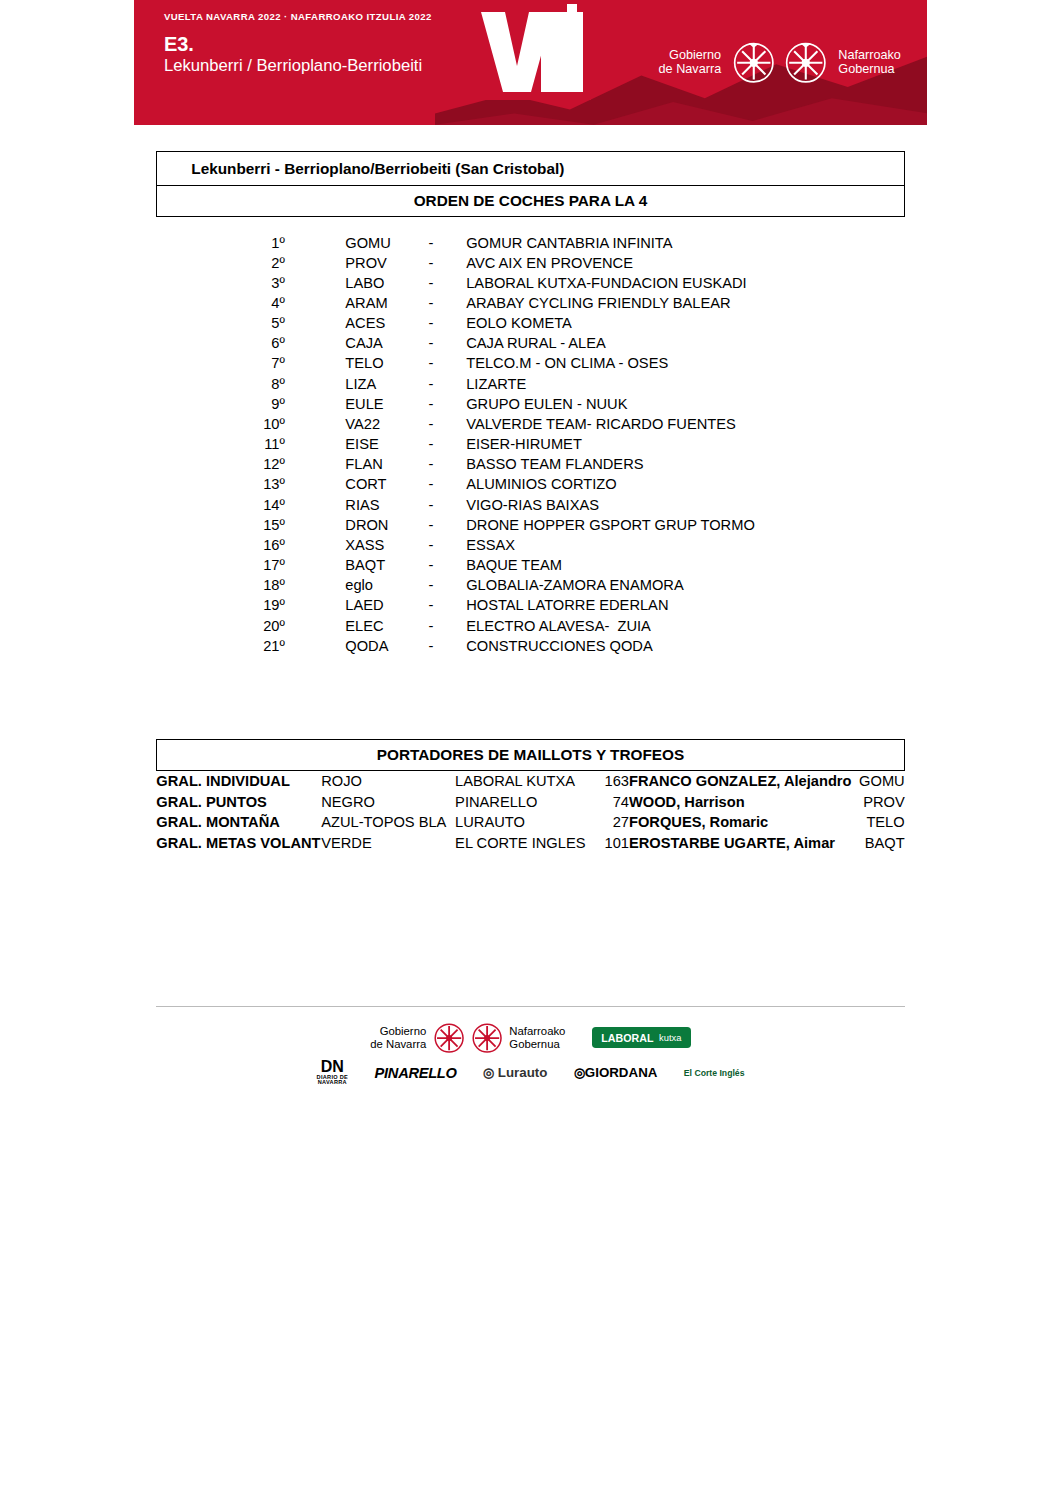VUELTA NAVARRA 2022 · NAFARROAKO ITZULIA 2022
E3.
Lekunberri / Berrioplano-Berriobeiti
Gobierno
de Navarra
Nafarroako
Gobernua
Lekunberri - Berrioplano/Berriobeiti (San Cristobal)
ORDEN DE COCHES PARA LA 4
| | 1º | | GOMU | - | GOMUR CANTABRIA INFINITA |
| | 2º | | PROV | - | AVC AIX EN PROVENCE |
| | 3º | | LABO | - | LABORAL KUTXA-FUNDACION EUSKADI |
| | 4º | | ARAM | - | ARABAY CYCLING FRIENDLY BALEAR |
| | 5º | | ACES | - | EOLO KOMETA |
| | 6º | | CAJA | - | CAJA RURAL - ALEA |
| | 7º | | TELO | - | TELCO.M - ON CLIMA - OSES |
| | 8º | | LIZA | - | LIZARTE |
| | 9º | | EULE | - | GRUPO EULEN - NUUK |
| | 10º | | VA22 | - | VALVERDE TEAM- RICARDO FUENTES |
| | 11º | | EISE | - | EISER-HIRUMET |
| | 12º | | FLAN | - | BASSO TEAM FLANDERS |
| | 13º | | CORT | - | ALUMINIOS CORTIZO |
| | 14º | | RIAS | - | VIGO-RIAS BAIXAS |
| | 15º | | DRON | - | DRONE HOPPER GSPORT GRUP TORMO |
| | 16º | | XASS | - | ESSAX |
| | 17º | | BAQT | - | BAQUE TEAM |
| | 18º | | eglo | - | GLOBALIA-ZAMORA ENAMORA |
| | 19º | | LAED | - | HOSTAL LATORRE EDERLAN |
| | 20º | | ELEC | - | ELECTRO ALAVESA- ZUIA |
| | 21º | | QODA | - | CONSTRUCCIONES QODA |
PORTADORES DE MAILLOTS Y TROFEOS
| GRAL. INDIVIDUAL | ROJO | LABORAL KUTXA | 163 | FRANCO GONZALEZ, Alejandro | GOMU |
| GRAL. PUNTOS | NEGRO | PINARELLO | 74 | WOOD, Harrison | PROV |
| GRAL. MONTAÑA | AZUL-TOPOS BLA | LURAUTO | 27 | FORQUES, Romaric | TELO |
| GRAL. METAS VOLANT | VERDE | EL CORTE INGLES | 101 | EROSTARBE UGARTE, Aimar | BAQT |
Gobierno
de Navarra
Nafarroako
Gobernua
LABORAL kutxa
DNDIARIO DE
NAVARRA
PINARELLO
◎ Lurauto
◎GIORDANA
El Corte Inglés